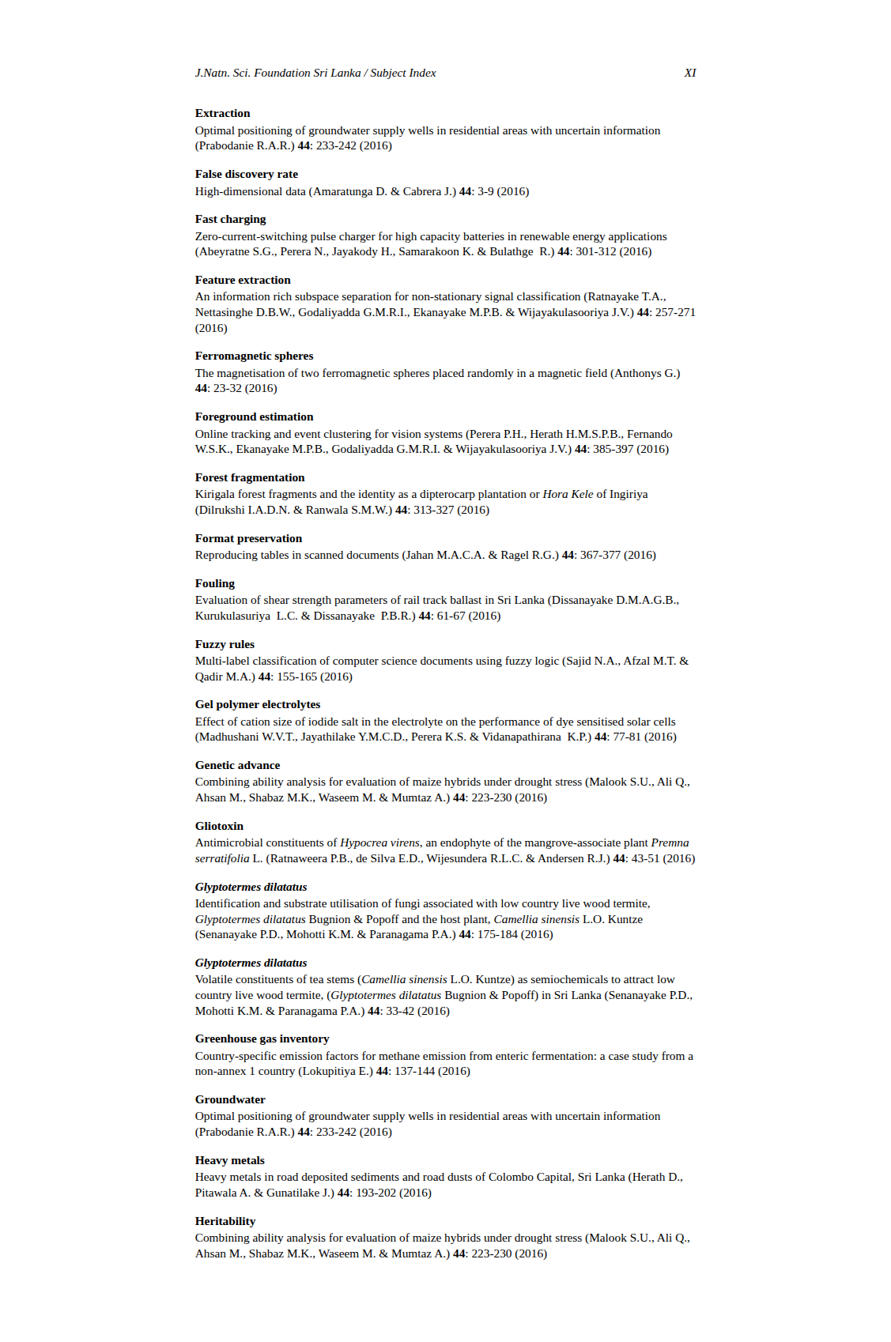J.Natn. Sci. Foundation Sri Lanka / Subject Index XI
Extraction
Optimal positioning of groundwater supply wells in residential areas with uncertain information (Prabodanie R.A.R.) 44: 233-242 (2016)
False discovery rate
High-dimensional data (Amaratunga D. & Cabrera J.) 44: 3-9 (2016)
Fast charging
Zero-current-switching pulse charger for high capacity batteries in renewable energy applications (Abeyratne S.G., Perera N., Jayakody H., Samarakoon K. & Bulathge R.) 44: 301-312 (2016)
Feature extraction
An information rich subspace separation for non-stationary signal classification (Ratnayake T.A., Nettasinghe D.B.W., Godaliyadda G.M.R.I., Ekanayake M.P.B. & Wijayakulasooriya J.V.) 44: 257-271 (2016)
Ferromagnetic spheres
The magnetisation of two ferromagnetic spheres placed randomly in a magnetic field (Anthonys G.) 44: 23-32 (2016)
Foreground estimation
Online tracking and event clustering for vision systems (Perera P.H., Herath H.M.S.P.B., Fernando W.S.K., Ekanayake M.P.B., Godaliyadda G.M.R.I. & Wijayakulasooriya J.V.) 44: 385-397 (2016)
Forest fragmentation
Kirigala forest fragments and the identity as a dipterocarp plantation or Hora Kele of Ingiriya (Dilrukshi I.A.D.N. & Ranwala S.M.W.) 44: 313-327 (2016)
Format preservation
Reproducing tables in scanned documents (Jahan M.A.C.A. & Ragel R.G.) 44: 367-377 (2016)
Fouling
Evaluation of shear strength parameters of rail track ballast in Sri Lanka (Dissanayake D.M.A.G.B., Kurukulasuriya L.C. & Dissanayake P.B.R.) 44: 61-67 (2016)
Fuzzy rules
Multi-label classification of computer science documents using fuzzy logic (Sajid N.A., Afzal M.T. & Qadir M.A.) 44: 155-165 (2016)
Gel polymer electrolytes
Effect of cation size of iodide salt in the electrolyte on the performance of dye sensitised solar cells (Madhushani W.V.T., Jayathilake Y.M.C.D., Perera K.S. & Vidanapathirana K.P.) 44: 77-81 (2016)
Genetic advance
Combining ability analysis for evaluation of maize hybrids under drought stress (Malook S.U., Ali Q., Ahsan M., Shabaz M.K., Waseem M. & Mumtaz A.) 44: 223-230 (2016)
Gliotoxin
Antimicrobial constituents of Hypocrea virens, an endophyte of the mangrove-associate plant Premna serratifolia L. (Ratnaweera P.B., de Silva E.D., Wijesundera R.L.C. & Andersen R.J.) 44: 43-51 (2016)
Glyptotermes dilatatus
Identification and substrate utilisation of fungi associated with low country live wood termite, Glyptotermes dilatatus Bugnion & Popoff and the host plant, Camellia sinensis L.O. Kuntze (Senanayake P.D., Mohotti K.M. & Paranagama P.A.) 44: 175-184 (2016)
Glyptotermes dilatatus
Volatile constituents of tea stems (Camellia sinensis L.O. Kuntze) as semiochemicals to attract low country live wood termite, (Glyptotermes dilatatus Bugnion & Popoff) in Sri Lanka (Senanayake P.D., Mohotti K.M. & Paranagama P.A.) 44: 33-42 (2016)
Greenhouse gas inventory
Country-specific emission factors for methane emission from enteric fermentation: a case study from a non-annex 1 country (Lokupitiya E.) 44: 137-144 (2016)
Groundwater
Optimal positioning of groundwater supply wells in residential areas with uncertain information (Prabodanie R.A.R.) 44: 233-242 (2016)
Heavy metals
Heavy metals in road deposited sediments and road dusts of Colombo Capital, Sri Lanka (Herath D., Pitawala A. & Gunatilake J.) 44: 193-202 (2016)
Heritability
Combining ability analysis for evaluation of maize hybrids under drought stress (Malook S.U., Ali Q., Ahsan M., Shabaz M.K., Waseem M. & Mumtaz A.) 44: 223-230 (2016)